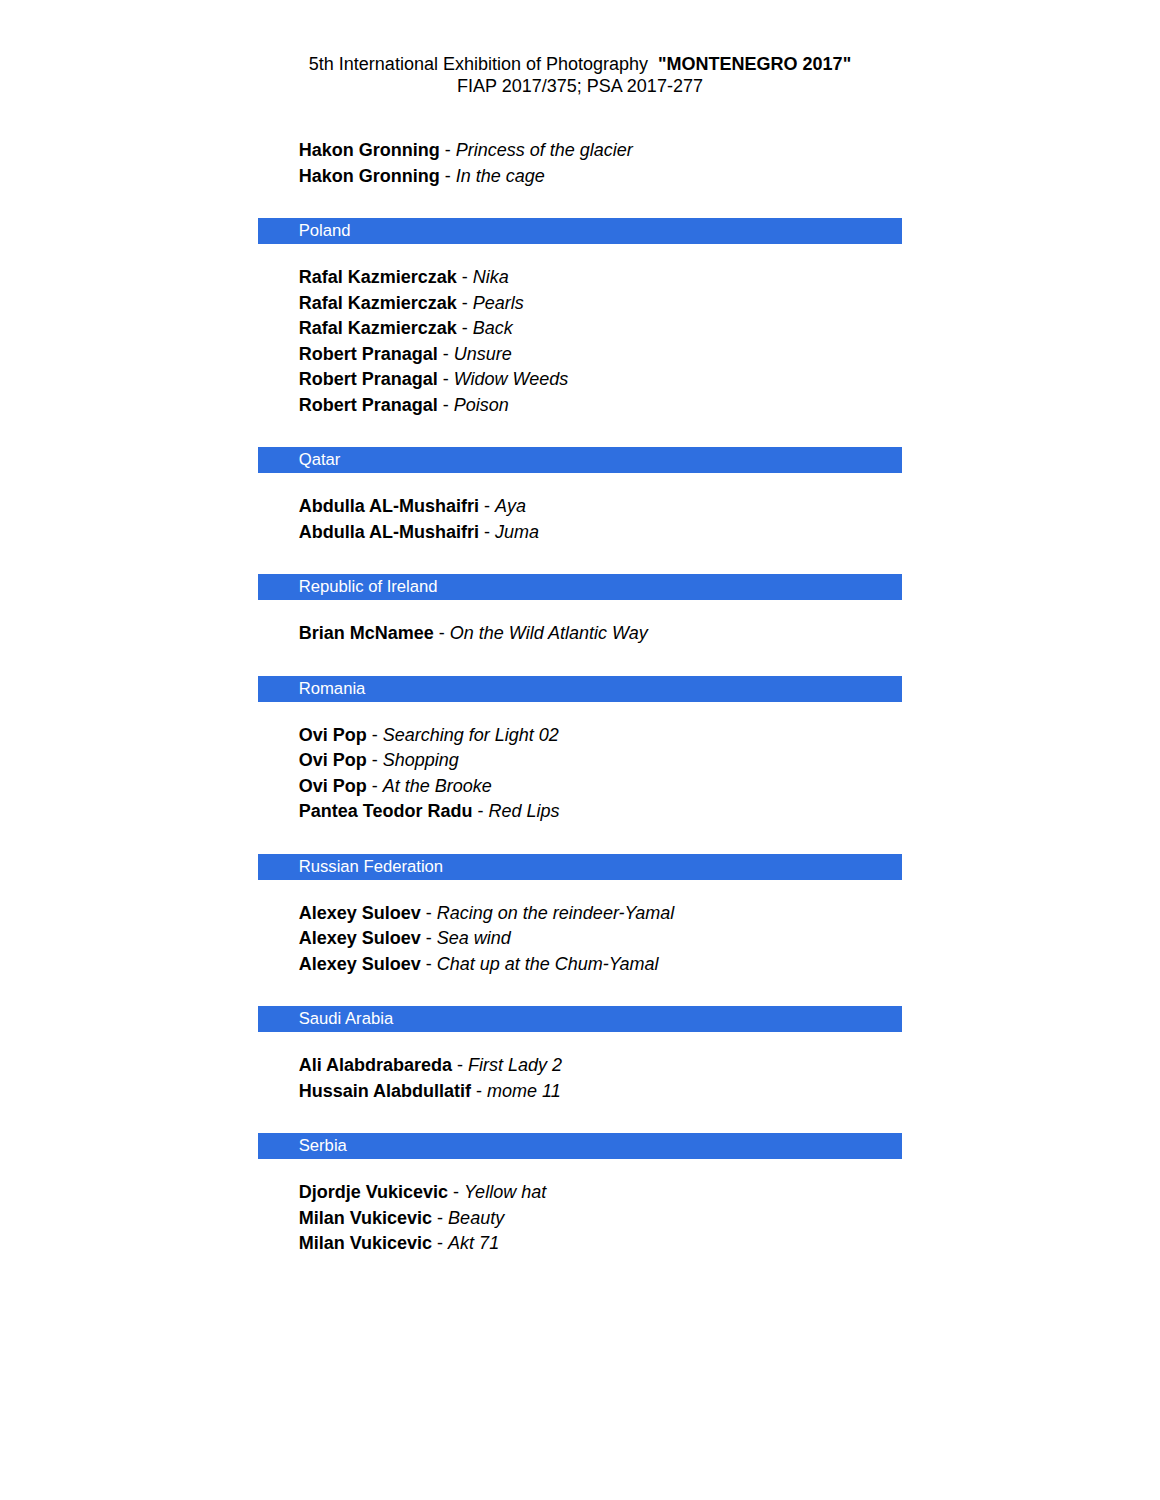5th International Exhibition of Photography "MONTENEGRO 2017"
FIAP 2017/375; PSA 2017-277
Hakon Gronning - Princess of the glacier
Hakon Gronning - In the cage
Poland
Rafal Kazmierczak - Nika
Rafal Kazmierczak - Pearls
Rafal Kazmierczak - Back
Robert Pranagal - Unsure
Robert Pranagal - Widow Weeds
Robert Pranagal - Poison
Qatar
Abdulla AL-Mushaifri - Aya
Abdulla AL-Mushaifri - Juma
Republic of Ireland
Brian McNamee - On the Wild Atlantic Way
Romania
Ovi Pop - Searching for Light 02
Ovi Pop - Shopping
Ovi Pop - At the Brooke
Pantea Teodor Radu - Red Lips
Russian Federation
Alexey Suloev - Racing on the reindeer-Yamal
Alexey Suloev - Sea wind
Alexey Suloev - Chat up at the Chum-Yamal
Saudi Arabia
Ali Alabdrabareda - First Lady 2
Hussain Alabdullatif - mome 11
Serbia
Djordje Vukicevic - Yellow hat
Milan Vukicevic - Beauty
Milan Vukicevic - Akt 71